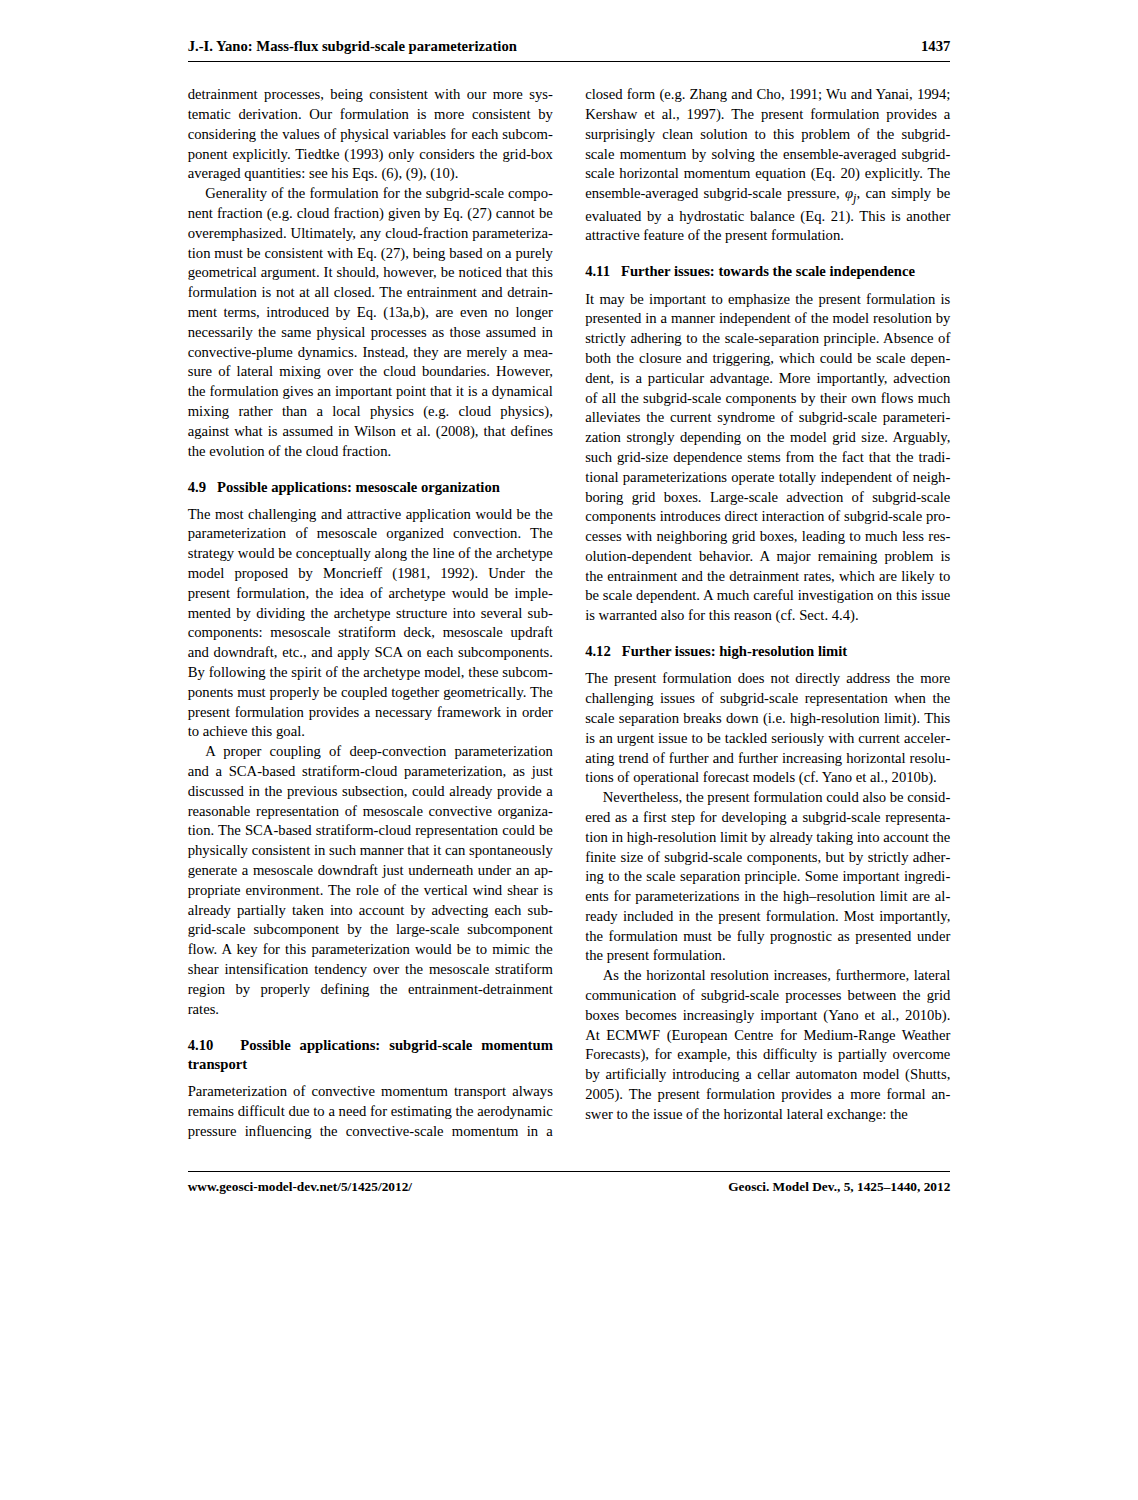J.-I. Yano: Mass-flux subgrid-scale parameterization 1437
detrainment processes, being consistent with our more systematic derivation. Our formulation is more consistent by considering the values of physical variables for each subcomponent explicitly. Tiedtke (1993) only considers the grid-box averaged quantities: see his Eqs. (6), (9), (10).
Generality of the formulation for the subgrid-scale component fraction (e.g. cloud fraction) given by Eq. (27) cannot be overemphasized. Ultimately, any cloud-fraction parameterization must be consistent with Eq. (27), being based on a purely geometrical argument. It should, however, be noticed that this formulation is not at all closed. The entrainment and detrainment terms, introduced by Eq. (13a,b), are even no longer necessarily the same physical processes as those assumed in convective-plume dynamics. Instead, they are merely a measure of lateral mixing over the cloud boundaries. However, the formulation gives an important point that it is a dynamical mixing rather than a local physics (e.g. cloud physics), against what is assumed in Wilson et al. (2008), that defines the evolution of the cloud fraction.
4.9 Possible applications: mesoscale organization
The most challenging and attractive application would be the parameterization of mesoscale organized convection. The strategy would be conceptually along the line of the archetype model proposed by Moncrieff (1981, 1992). Under the present formulation, the idea of archetype would be implemented by dividing the archetype structure into several subcomponents: mesoscale stratiform deck, mesoscale updraft and downdraft, etc., and apply SCA on each subcomponents. By following the spirit of the archetype model, these subcomponents must properly be coupled together geometrically. The present formulation provides a necessary framework in order to achieve this goal.
A proper coupling of deep-convection parameterization and a SCA-based stratiform-cloud parameterization, as just discussed in the previous subsection, could already provide a reasonable representation of mesoscale convective organization. The SCA-based stratiform-cloud representation could be physically consistent in such manner that it can spontaneously generate a mesoscale downdraft just underneath under an appropriate environment. The role of the vertical wind shear is already partially taken into account by advecting each subgrid-scale subcomponent by the large-scale subcomponent flow. A key for this parameterization would be to mimic the shear intensification tendency over the mesoscale stratiform region by properly defining the entrainment-detrainment rates.
4.10 Possible applications: subgrid-scale momentum transport
Parameterization of convective momentum transport always remains difficult due to a need for estimating the aerodynamic pressure influencing the convective-scale momentum in a closed form (e.g. Zhang and Cho, 1991; Wu and Yanai, 1994; Kershaw et al., 1997). The present formulation provides a surprisingly clean solution to this problem of the subgrid-scale momentum by solving the ensemble-averaged subgrid-scale horizontal momentum equation (Eq. 20) explicitly. The ensemble-averaged subgrid-scale pressure, φj, can simply be evaluated by a hydrostatic balance (Eq. 21). This is another attractive feature of the present formulation.
4.11 Further issues: towards the scale independence
It may be important to emphasize the present formulation is presented in a manner independent of the model resolution by strictly adhering to the scale-separation principle. Absence of both the closure and triggering, which could be scale dependent, is a particular advantage. More importantly, advection of all the subgrid-scale components by their own flows much alleviates the current syndrome of subgrid-scale parameterization strongly depending on the model grid size. Arguably, such grid-size dependence stems from the fact that the traditional parameterizations operate totally independent of neighboring grid boxes. Large-scale advection of subgrid-scale components introduces direct interaction of subgrid-scale processes with neighboring grid boxes, leading to much less resolution-dependent behavior. A major remaining problem is the entrainment and the detrainment rates, which are likely to be scale dependent. A much careful investigation on this issue is warranted also for this reason (cf. Sect. 4.4).
4.12 Further issues: high-resolution limit
The present formulation does not directly address the more challenging issues of subgrid-scale representation when the scale separation breaks down (i.e. high-resolution limit). This is an urgent issue to be tackled seriously with current accelerating trend of further and further increasing horizontal resolutions of operational forecast models (cf. Yano et al., 2010b).
Nevertheless, the present formulation could also be considered as a first step for developing a subgrid-scale representation in high-resolution limit by already taking into account the finite size of subgrid-scale components, but by strictly adhering to the scale separation principle. Some important ingredients for parameterizations in the high–resolution limit are already included in the present formulation. Most importantly, the formulation must be fully prognostic as presented under the present formulation.
As the horizontal resolution increases, furthermore, lateral communication of subgrid-scale processes between the grid boxes becomes increasingly important (Yano et al., 2010b). At ECMWF (European Centre for Medium-Range Weather Forecasts), for example, this difficulty is partially overcome by artificially introducing a cellar automaton model (Shutts, 2005). The present formulation provides a more formal answer to the issue of the horizontal lateral exchange: the
www.geosci-model-dev.net/5/1425/2012/ Geosci. Model Dev., 5, 1425–1440, 2012